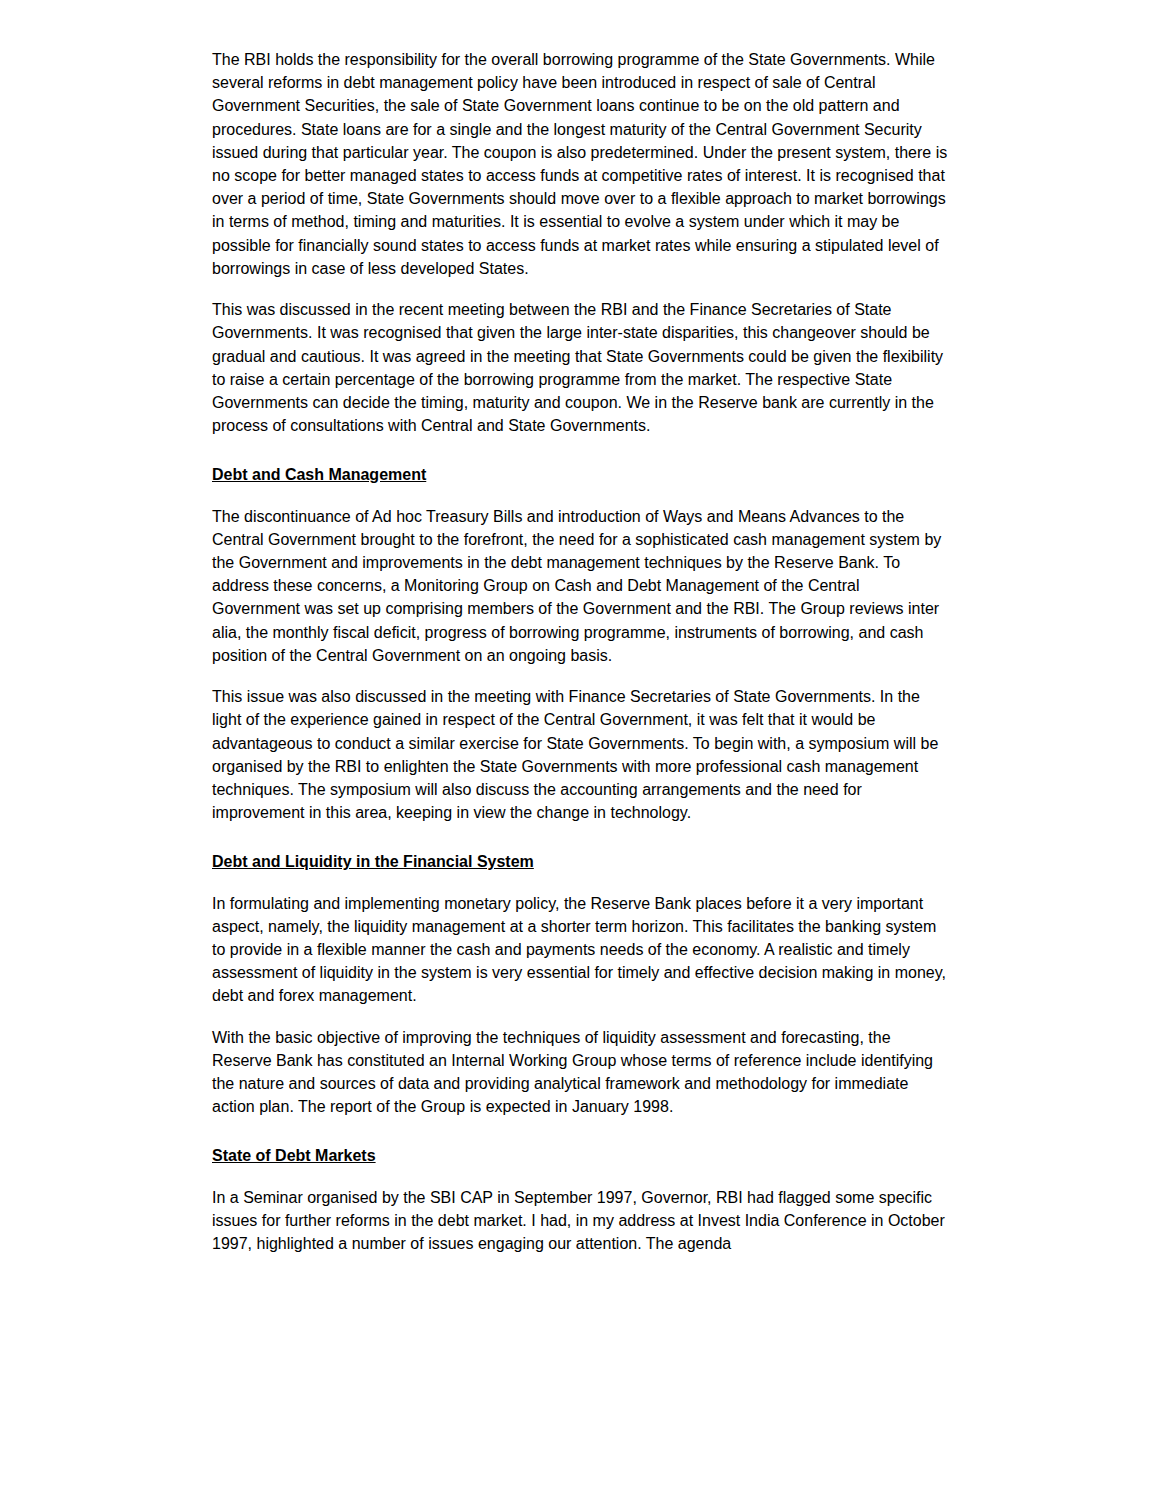The RBI holds the responsibility for the overall borrowing programme of the State Governments. While several reforms in debt management policy have been introduced in respect of sale of Central Government Securities, the sale of State Government loans continue to be on the old pattern and procedures. State loans are for a single and the longest maturity of the Central Government Security issued during that particular year. The coupon is also predetermined. Under the present system, there is no scope for better managed states to access funds at competitive rates of interest. It is recognised that over a period of time, State Governments should move over to a flexible approach to market borrowings in terms of method, timing and maturities. It is essential to evolve a system under which it may be possible for financially sound states to access funds at market rates while ensuring a stipulated level of borrowings in case of less developed States.
This was discussed in the recent meeting between the RBI and the Finance Secretaries of State Governments. It was recognised that given the large inter-state disparities, this changeover should be gradual and cautious. It was agreed in the meeting that State Governments could be given the flexibility to raise a certain percentage of the borrowing programme from the market. The respective State Governments can decide the timing, maturity and coupon. We in the Reserve bank are currently in the process of consultations with Central and State Governments.
Debt and Cash Management
The discontinuance of Ad hoc Treasury Bills and introduction of Ways and Means Advances to the Central Government brought to the forefront, the need for a sophisticated cash management system by the Government and improvements in the debt management techniques by the Reserve Bank. To address these concerns, a Monitoring Group on Cash and Debt Management of the Central Government was set up comprising members of the Government and the RBI. The Group reviews inter alia, the monthly fiscal deficit, progress of borrowing programme, instruments of borrowing, and cash position of the Central Government on an ongoing basis.
This issue was also discussed in the meeting with Finance Secretaries of State Governments. In the light of the experience gained in respect of the Central Government, it was felt that it would be advantageous to conduct a similar exercise for State Governments. To begin with, a symposium will be organised by the RBI to enlighten the State Governments with more professional cash management techniques. The symposium will also discuss the accounting arrangements and the need for improvement in this area, keeping in view the change in technology.
Debt and Liquidity in the Financial System
In formulating and implementing monetary policy, the Reserve Bank places before it a very important aspect, namely, the liquidity management at a shorter term horizon. This facilitates the banking system to provide in a flexible manner the cash and payments needs of the economy. A realistic and timely assessment of liquidity in the system is very essential for timely and effective decision making in money, debt and forex management.
With the basic objective of improving the techniques of liquidity assessment and forecasting, the Reserve Bank has constituted an Internal Working Group whose terms of reference include identifying the nature and sources of data and providing analytical framework and methodology for immediate action plan. The report of the Group is expected in January 1998.
State of Debt Markets
In a Seminar organised by the SBI CAP in September 1997, Governor, RBI had flagged some specific issues for further reforms in the debt market. I had, in my address at Invest India Conference in October 1997, highlighted a number of issues engaging our attention. The agenda